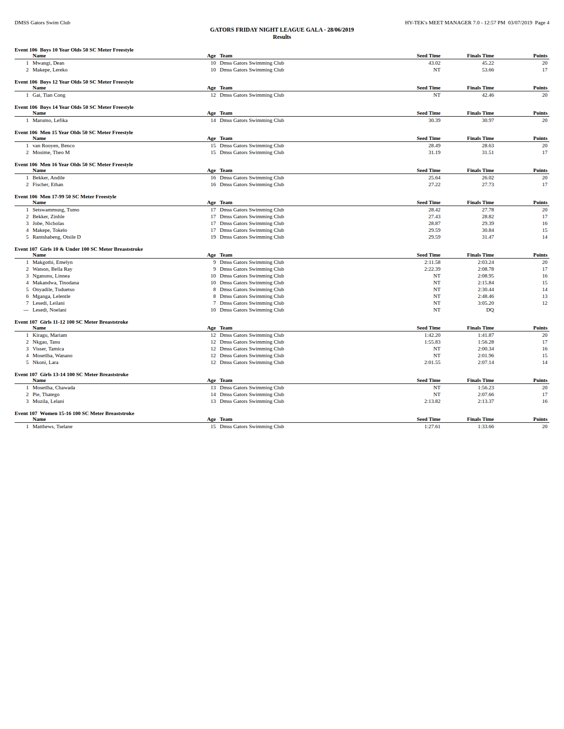DMSS Gators Swim Club HY-TEK's MEET MANAGER 7.0 - 12:57 PM 03/07/2019 Page 4
GATORS FRIDAY NIGHT LEAGUE GALA - 28/06/2019
Results
Event 106 Boys 10 Year Olds 50 SC Meter Freestyle
| | Name | Age | Team | Seed Time | Finals Time | Points |
| --- | --- | --- | --- | --- | --- | --- |
| 1 | Mwangi, Dean | 10 | Dmss Gators Swimming Club | 43.02 | 45.22 | 20 |
| 2 | Makepe, Lereko | 10 | Dmss Gators Swimming Club | NT | 53.66 | 17 |
Event 106 Boys 12 Year Olds 50 SC Meter Freestyle
| | Name | Age | Team | Seed Time | Finals Time | Points |
| --- | --- | --- | --- | --- | --- | --- |
| 1 | Gai, Tian Cong | 12 | Dmss Gators Swimming Club | NT | 42.46 | 20 |
Event 106 Boys 14 Year Olds 50 SC Meter Freestyle
| | Name | Age | Team | Seed Time | Finals Time | Points |
| --- | --- | --- | --- | --- | --- | --- |
| 1 | Marumo, Lefika | 14 | Dmss Gators Swimming Club | 30.39 | 30.97 | 20 |
Event 106 Men 15 Year Olds 50 SC Meter Freestyle
| | Name | Age | Team | Seed Time | Finals Time | Points |
| --- | --- | --- | --- | --- | --- | --- |
| 1 | van Rooyen, Benco | 15 | Dmss Gators Swimming Club | 28.49 | 28.63 | 20 |
| 2 | Mosime, Theo M | 15 | Dmss Gators Swimming Club | 31.19 | 31.51 | 17 |
Event 106 Men 16 Year Olds 50 SC Meter Freestyle
| | Name | Age | Team | Seed Time | Finals Time | Points |
| --- | --- | --- | --- | --- | --- | --- |
| 1 | Bekker, Andile | 16 | Dmss Gators Swimming Club | 25.64 | 26.02 | 20 |
| 2 | Fischer, Ethan | 16 | Dmss Gators Swimming Club | 27.22 | 27.73 | 17 |
Event 106 Men 17-99 50 SC Meter Freestyle
| | Name | Age | Team | Seed Time | Finals Time | Points |
| --- | --- | --- | --- | --- | --- | --- |
| 1 | Setswammung, Tumo | 17 | Dmss Gators Swimming Club | 28.42 | 27.78 | 20 |
| 2 | Bekker, Zinhle | 17 | Dmss Gators Swimming Club | 27.43 | 28.82 | 17 |
| 3 | Jobe, Nicholas | 17 | Dmss Gators Swimming Club | 28.87 | 29.39 | 16 |
| 4 | Makepe, Tokelo | 17 | Dmss Gators Swimming Club | 29.59 | 30.84 | 15 |
| 5 | Rantshabeng, Otsile D | 19 | Dmss Gators Swimming Club | 29.59 | 31.47 | 14 |
Event 107 Girls 10 & Under 100 SC Meter Breaststroke
| | Name | Age | Team | Seed Time | Finals Time | Points |
| --- | --- | --- | --- | --- | --- | --- |
| 1 | Makgothi, Emelyn | 9 | Dmss Gators Swimming Club | 2:11.58 | 2:03.24 | 20 |
| 2 | Watson, Bella Ray | 9 | Dmss Gators Swimming Club | 2:22.39 | 2:08.78 | 17 |
| 3 | Nganunu, Linnea | 10 | Dmss Gators Swimming Club | NT | 2:08.95 | 16 |
| 4 | Makandwa, Tinodana | 10 | Dmss Gators Swimming Club | NT | 2:15.84 | 15 |
| 5 | Onyadile, Tuduetso | 8 | Dmss Gators Swimming Club | NT | 2:30.44 | 14 |
| 6 | Mganga, Lelentle | 8 | Dmss Gators Swimming Club | NT | 2:48.46 | 13 |
| 7 | Lesedi, Leilani | 7 | Dmss Gators Swimming Club | NT | 3:05.20 | 12 |
| --- | Lesedi, Noelani | 10 | Dmss Gators Swimming Club | NT | DQ | |
Event 107 Girls 11-12 100 SC Meter Breaststroke
| | Name | Age | Team | Seed Time | Finals Time | Points |
| --- | --- | --- | --- | --- | --- | --- |
| 1 | Kiragu, Mariam | 12 | Dmss Gators Swimming Club | 1:42.20 | 1:41.87 | 20 |
| 2 | Nkgau, Tanu | 12 | Dmss Gators Swimming Club | 1:55.83 | 1:56.28 | 17 |
| 3 | Visser, Tamica | 12 | Dmss Gators Swimming Club | NT | 2:00.34 | 16 |
| 4 | Mosetlha, Wanano | 12 | Dmss Gators Swimming Club | NT | 2:01.96 | 15 |
| 5 | Nkoni, Lara | 12 | Dmss Gators Swimming Club | 2:01.55 | 2:07.14 | 14 |
Event 107 Girls 13-14 100 SC Meter Breaststroke
| | Name | Age | Team | Seed Time | Finals Time | Points |
| --- | --- | --- | --- | --- | --- | --- |
| 1 | Mosetlha, Chawada | 13 | Dmss Gators Swimming Club | NT | 1:56.23 | 20 |
| 2 | Pie, Thatego | 14 | Dmss Gators Swimming Club | NT | 2:07.66 | 17 |
| 3 | Muzila, Lelani | 13 | Dmss Gators Swimming Club | 2:13.82 | 2:13.37 | 16 |
Event 107 Women 15-16 100 SC Meter Breaststroke
| | Name | Age | Team | Seed Time | Finals Time | Points |
| --- | --- | --- | --- | --- | --- | --- |
| 1 | Matthews, Tselane | 15 | Dmss Gators Swimming Club | 1:27.61 | 1:33.66 | 20 |